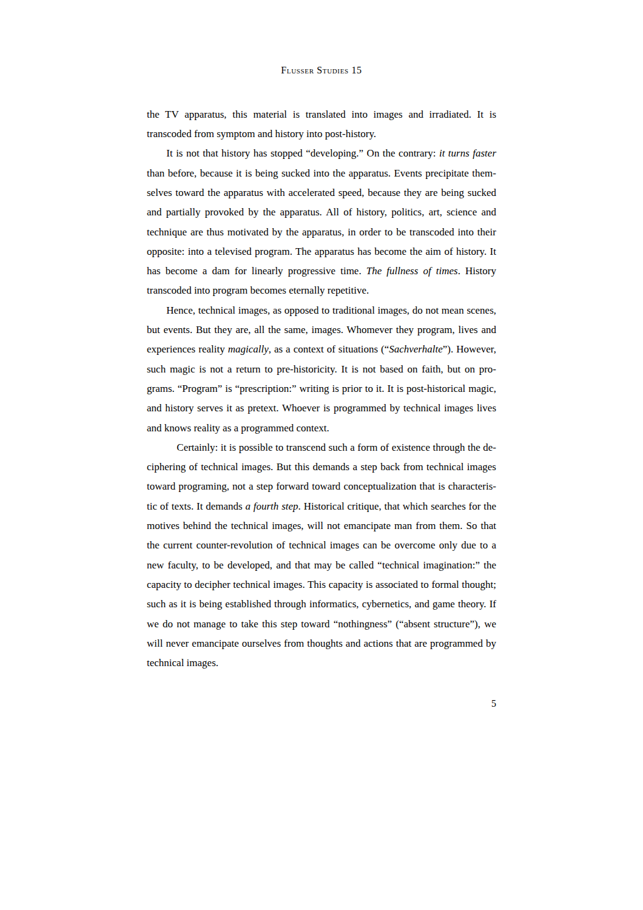Flusser Studies 15
the TV apparatus, this material is translated into images and irradiated. It is transcoded from symptom and history into post-history.
It is not that history has stopped “developing.” On the contrary: it turns faster than before, because it is being sucked into the apparatus. Events precipitate themselves toward the apparatus with accelerated speed, because they are being sucked and partially provoked by the apparatus. All of history, politics, art, science and technique are thus motivated by the apparatus, in order to be transcoded into their opposite: into a televised program. The apparatus has become the aim of history. It has become a dam for linearly progressive time. The fullness of times. History transcoded into program becomes eternally repetitive.
Hence, technical images, as opposed to traditional images, do not mean scenes, but events. But they are, all the same, images. Whomever they program, lives and experiences reality magically, as a context of situations (“Sachverhalte”). However, such magic is not a return to pre-historicity. It is not based on faith, but on programs. “Program” is “prescription:” writing is prior to it. It is post-historical magic, and history serves it as pretext. Whoever is programmed by technical images lives and knows reality as a programmed context.
Certainly: it is possible to transcend such a form of existence through the deciphering of technical images. But this demands a step back from technical images toward programing, not a step forward toward conceptualization that is characteristic of texts. It demands a fourth step. Historical critique, that which searches for the motives behind the technical images, will not emancipate man from them. So that the current counter-revolution of technical images can be overcome only due to a new faculty, to be developed, and that may be called “technical imagination:” the capacity to decipher technical images. This capacity is associated to formal thought; such as it is being established through informatics, cybernetics, and game theory. If we do not manage to take this step toward “nothingness” (“absent structure”), we will never emancipate ourselves from thoughts and actions that are programmed by technical images.
5